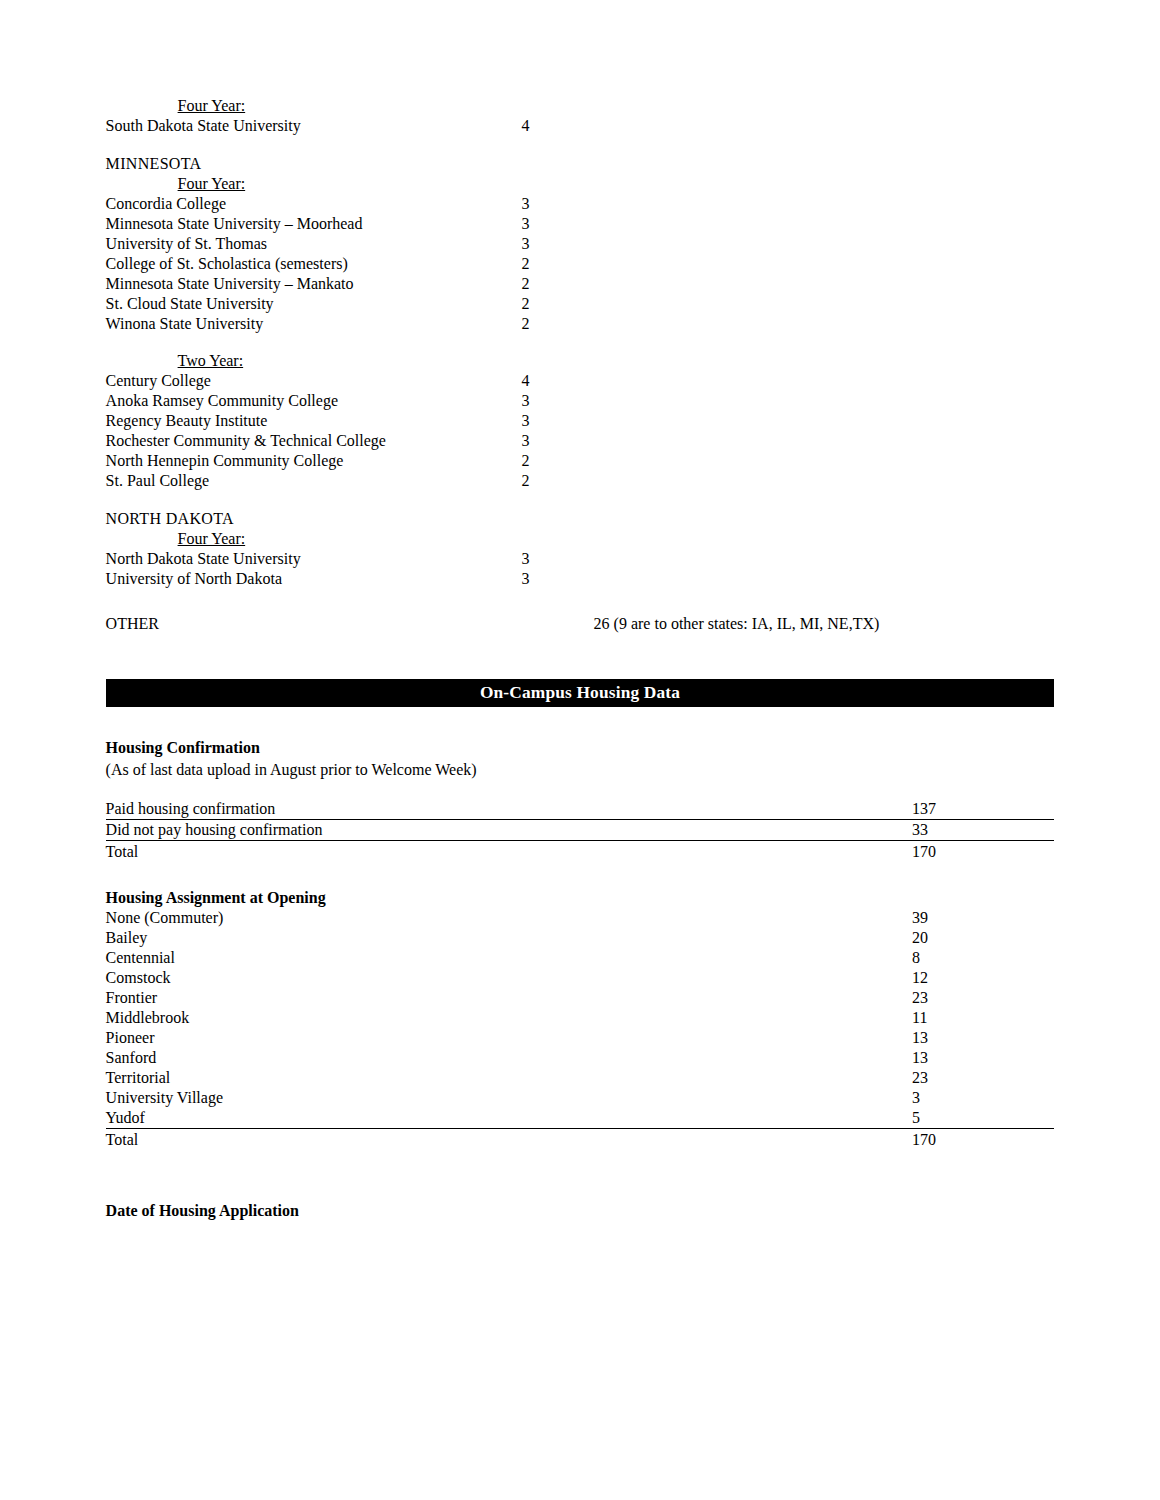| Four Year: |
| South Dakota State University | 4 |
MINNESOTA
| Four Year: |
| Concordia College | 3 |
| Minnesota State University – Moorhead | 3 |
| University of St. Thomas | 3 |
| College of St. Scholastica (semesters) | 2 |
| Minnesota State University – Mankato | 2 |
| St. Cloud State University | 2 |
| Winona State University | 2 |
| Two Year: |
| Century College | 4 |
| Anoka Ramsey Community College | 3 |
| Regency Beauty Institute | 3 |
| Rochester Community & Technical College | 3 |
| North Hennepin Community College | 2 |
| St. Paul College | 2 |
NORTH DAKOTA
| Four Year: |
| North Dakota State University | 3 |
| University of North Dakota | 3 |
OTHER 26 (9 are to other states: IA, IL, MI, NE,TX)
On-Campus Housing Data
Housing Confirmation
(As of last data upload in August prior to Welcome Week)
| Paid housing confirmation | 137 |
| Did not pay housing confirmation | 33 |
| Total | 170 |
Housing Assignment at Opening
| None (Commuter) | 39 |
| Bailey | 20 |
| Centennial | 8 |
| Comstock | 12 |
| Frontier | 23 |
| Middlebrook | 11 |
| Pioneer | 13 |
| Sanford | 13 |
| Territorial | 23 |
| University Village | 3 |
| Yudof | 5 |
| Total | 170 |
Date of Housing Application